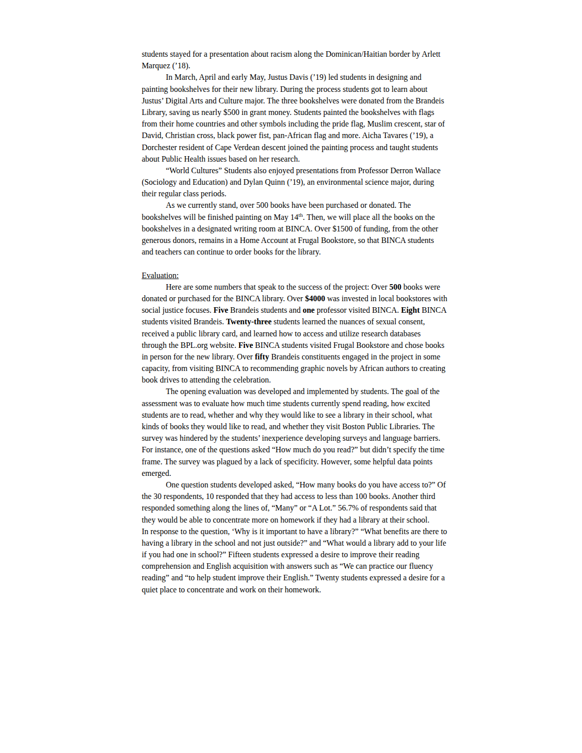students stayed for a presentation about racism along the Dominican/Haitian border by Arlett Marquez (’18).
In March, April and early May, Justus Davis (’19) led students in designing and painting bookshelves for their new library. During the process students got to learn about Justus’ Digital Arts and Culture major. The three bookshelves were donated from the Brandeis Library, saving us nearly $500 in grant money. Students painted the bookshelves with flags from their home countries and other symbols including the pride flag, Muslim crescent, star of David, Christian cross, black power fist, pan-African flag and more. Aicha Tavares (’19), a Dorchester resident of Cape Verdean descent joined the painting process and taught students about Public Health issues based on her research.
“World Cultures” Students also enjoyed presentations from Professor Derron Wallace (Sociology and Education) and Dylan Quinn (’19), an environmental science major, during their regular class periods.
As we currently stand, over 500 books have been purchased or donated. The bookshelves will be finished painting on May 14th. Then, we will place all the books on the bookshelves in a designated writing room at BINCA. Over $1500 of funding, from the other generous donors, remains in a Home Account at Frugal Bookstore, so that BINCA students and teachers can continue to order books for the library.
Evaluation:
Here are some numbers that speak to the success of the project: Over 500 books were donated or purchased for the BINCA library. Over $4000 was invested in local bookstores with social justice focuses. Five Brandeis students and one professor visited BINCA. Eight BINCA students visited Brandeis. Twenty-three students learned the nuances of sexual consent, received a public library card, and learned how to access and utilize research databases through the BPL.org website. Five BINCA students visited Frugal Bookstore and chose books in person for the new library. Over fifty Brandeis constituents engaged in the project in some capacity, from visiting BINCA to recommending graphic novels by African authors to creating book drives to attending the celebration.
The opening evaluation was developed and implemented by students. The goal of the assessment was to evaluate how much time students currently spend reading, how excited students are to read, whether and why they would like to see a library in their school, what kinds of books they would like to read, and whether they visit Boston Public Libraries. The survey was hindered by the students’ inexperience developing surveys and language barriers. For instance, one of the questions asked “How much do you read?” but didn’t specify the time frame. The survey was plagued by a lack of specificity. However, some helpful data points emerged.
One question students developed asked, “How many books do you have access to?” Of the 30 respondents, 10 responded that they had access to less than 100 books. Another third responded something along the lines of, “Many” or “A Lot.” 56.7% of respondents said that they would be able to concentrate more on homework if they had a library at their school.
In response to the question, ‘Why is it important to have a library?” “What benefits are there to having a library in the school and not just outside?” and “What would a library add to your life if you had one in school?” Fifteen students expressed a desire to improve their reading comprehension and English acquisition with answers such as “We can practice our fluency reading” and “to help student improve their English.” Twenty students expressed a desire for a quiet place to concentrate and work on their homework.